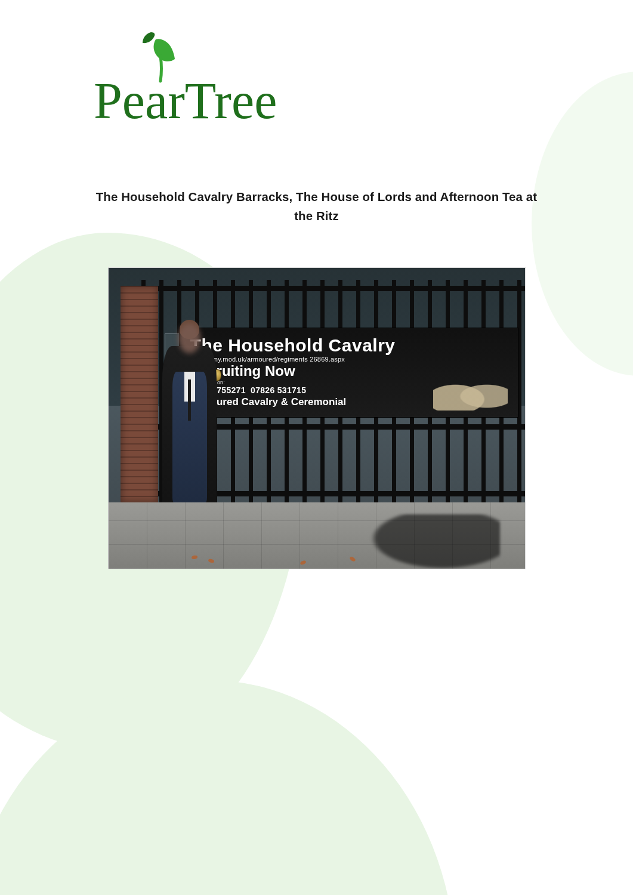PearTree
The Household Cavalry Barracks, The House of Lords and Afternoon Tea at the Ritz
The Household Cavalry
www.army.mod.uk/armoured/regiments 26869.aspx
Recruiting Now
Contact us on:
01753 755271 07826 531715
Armoured Cavalry & Ceremonial